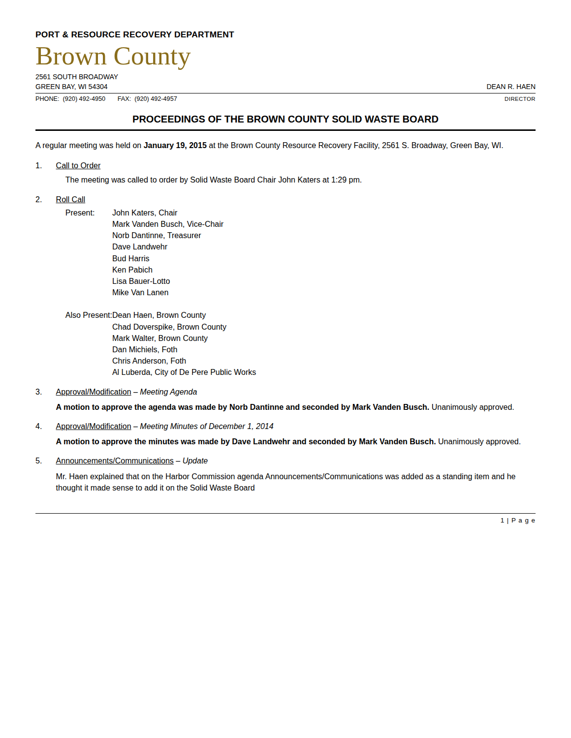PORT & RESOURCE RECOVERY DEPARTMENT
Brown County
| 2561 SOUTH BROADWAY | |
| GREEN BAY, WI 54304 | DEAN R. HAEN |
| PHONE: (920) 492-4950 FAX: (920) 492-4957 | DIRECTOR |
PROCEEDINGS OF THE BROWN COUNTY SOLID WASTE BOARD
A regular meeting was held on January 19, 2015 at the Brown County Resource Recovery Facility, 2561 S. Broadway, Green Bay, WI.
Call to Order
The meeting was called to order by Solid Waste Board Chair John Katers at 1:29 pm.
Roll Call
| Present: | John Katers, Chair Mark Vanden Busch, Vice-Chair Norb Dantinne, Treasurer Dave Landwehr Bud Harris Ken Pabich Lisa Bauer-Lotto Mike Van Lanen |
| Also Present: | Dean Haen, Brown County Chad Doverspike, Brown County Mark Walter, Brown County Dan Michiels, Foth Chris Anderson, Foth Al Luberda, City of De Pere Public Works |
Approval/Modification – Meeting Agenda
A motion to approve the agenda was made by Norb Dantinne and seconded by Mark Vanden Busch. Unanimously approved.
Approval/Modification – Meeting Minutes of December 1, 2014
A motion to approve the minutes was made by Dave Landwehr and seconded by Mark Vanden Busch. Unanimously approved.
Announcements/Communications – Update
Mr. Haen explained that on the Harbor Commission agenda Announcements/Communications was added as a standing item and he thought it made sense to add it on the Solid Waste Board
1 | P a g e